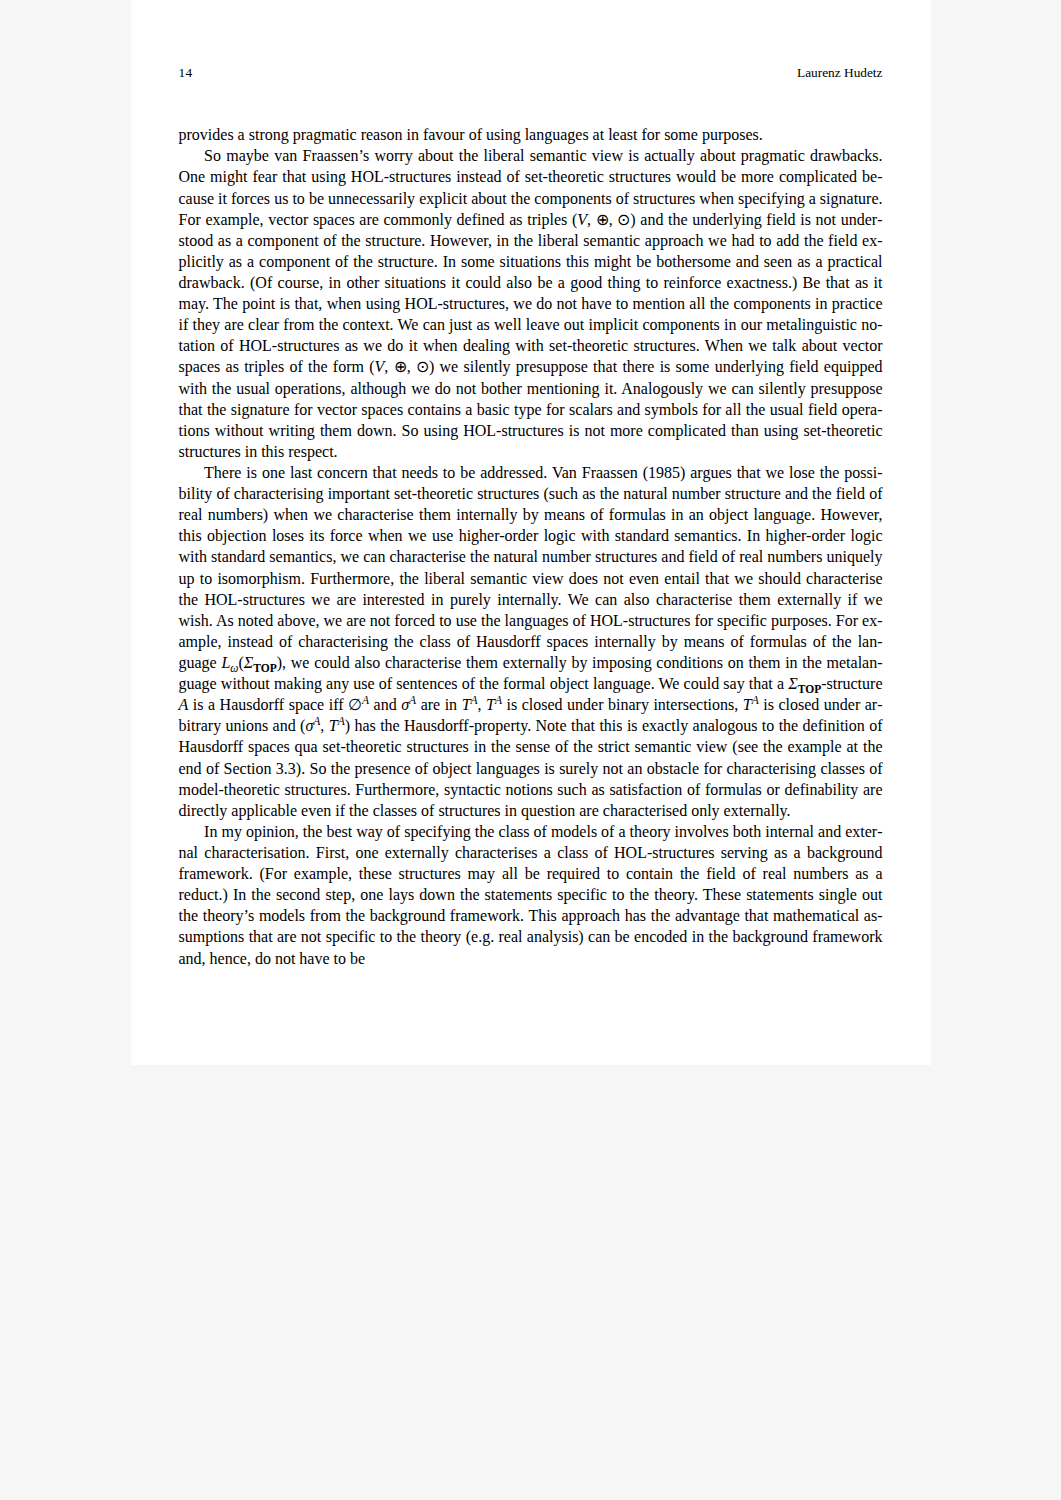14 Laurenz Hudetz
provides a strong pragmatic reason in favour of using languages at least for some purposes.
So maybe van Fraassen’s worry about the liberal semantic view is actually about pragmatic drawbacks. One might fear that using HOL-structures instead of set-theoretic structures would be more complicated because it forces us to be unnecessarily explicit about the components of structures when specifying a signature. For example, vector spaces are commonly defined as triples (V, ⊕, ⊙) and the underlying field is not understood as a component of the structure. However, in the liberal semantic approach we had to add the field explicitly as a component of the structure. In some situations this might be bothersome and seen as a practical drawback. (Of course, in other situations it could also be a good thing to reinforce exactness.) Be that as it may. The point is that, when using HOL-structures, we do not have to mention all the components in practice if they are clear from the context. We can just as well leave out implicit components in our metalinguistic notation of HOL-structures as we do it when dealing with set-theoretic structures. When we talk about vector spaces as triples of the form (V, ⊕, ⊙) we silently presuppose that there is some underlying field equipped with the usual operations, although we do not bother mentioning it. Analogously we can silently presuppose that the signature for vector spaces contains a basic type for scalars and symbols for all the usual field operations without writing them down. So using HOL-structures is not more complicated than using set-theoretic structures in this respect.
There is one last concern that needs to be addressed. Van Fraassen (1985) argues that we lose the possibility of characterising important set-theoretic structures (such as the natural number structure and the field of real numbers) when we characterise them internally by means of formulas in an object language. However, this objection loses its force when we use higher-order logic with standard semantics. In higher-order logic with standard semantics, we can characterise the natural number structures and field of real numbers uniquely up to isomorphism. Furthermore, the liberal semantic view does not even entail that we should characterise the HOL-structures we are interested in purely internally. We can also characterise them externally if we wish. As noted above, we are not forced to use the languages of HOL-structures for specific purposes. For example, instead of characterising the class of Hausdorff spaces internally by means of formulas of the language Lω(ΣTOP), we could also characterise them externally by imposing conditions on them in the metalanguage without making any use of sentences of the formal object language. We could say that a ΣTOP-structure A is a Hausdorff space iff ∅A and σA are in TA, TA is closed under binary intersections, TA is closed under arbitrary unions and (σA, TA) has the Hausdorff-property. Note that this is exactly analogous to the definition of Hausdorff spaces qua set-theoretic structures in the sense of the strict semantic view (see the example at the end of Section 3.3). So the presence of object languages is surely not an obstacle for characterising classes of model-theoretic structures. Furthermore, syntactic notions such as satisfaction of formulas or definability are directly applicable even if the classes of structures in question are characterised only externally.
In my opinion, the best way of specifying the class of models of a theory involves both internal and external characterisation. First, one externally characterises a class of HOL-structures serving as a background framework. (For example, these structures may all be required to contain the field of real numbers as a reduct.) In the second step, one lays down the statements specific to the theory. These statements single out the theory’s models from the background framework. This approach has the advantage that mathematical assumptions that are not specific to the theory (e.g. real analysis) can be encoded in the background framework and, hence, do not have to be